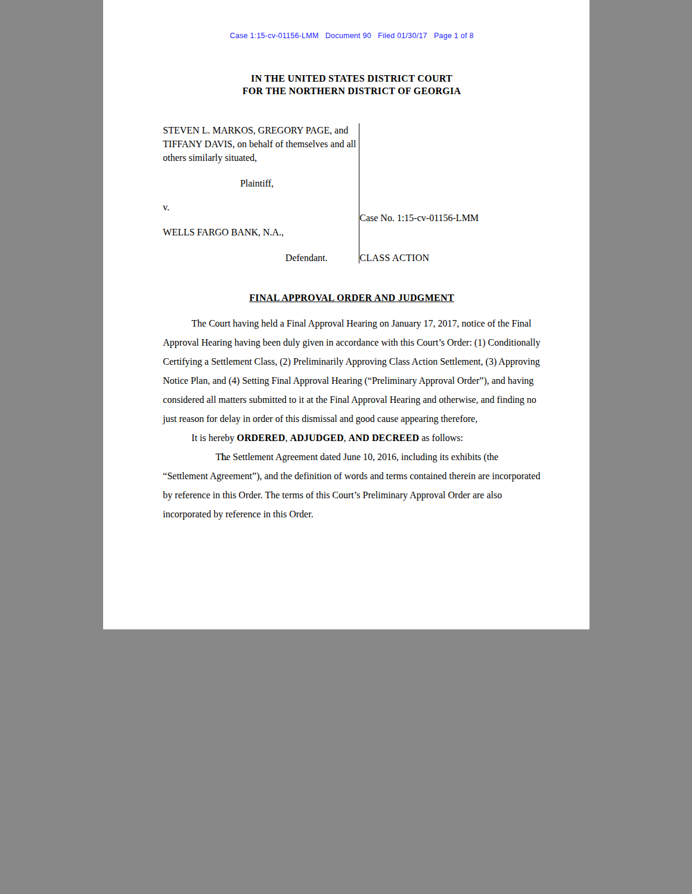Case 1:15-cv-01156-LMM Document 90 Filed 01/30/17 Page 1 of 8
IN THE UNITED STATES DISTRICT COURT
FOR THE NORTHERN DISTRICT OF GEORGIA
| STEVEN L. MARKOS, GREGORY PAGE, and TIFFANY DAVIS , on behalf of themselves and all others similarly situated, Plaintiff, v. WELLS FARGO BANK, N.A., Defendant. | Case No. 1:15-cv-01156-LMM CLASS ACTION |
FINAL APPROVAL ORDER AND JUDGMENT
The Court having held a Final Approval Hearing on January 17, 2017, notice of the Final Approval Hearing having been duly given in accordance with this Court’s Order: (1) Conditionally Certifying a Settlement Class, (2) Preliminarily Approving Class Action Settlement, (3) Approving Notice Plan, and (4) Setting Final Approval Hearing (“Preliminary Approval Order”), and having considered all matters submitted to it at the Final Approval Hearing and otherwise, and finding no just reason for delay in order of this dismissal and good cause appearing therefore,
It is hereby ORDERED, ADJUDGED, AND DECREED as follows:
1. The Settlement Agreement dated June 10, 2016, including its exhibits (the “Settlement Agreement”), and the definition of words and terms contained therein are incorporated by reference in this Order. The terms of this Court’s Preliminary Approval Order are also incorporated by reference in this Order.